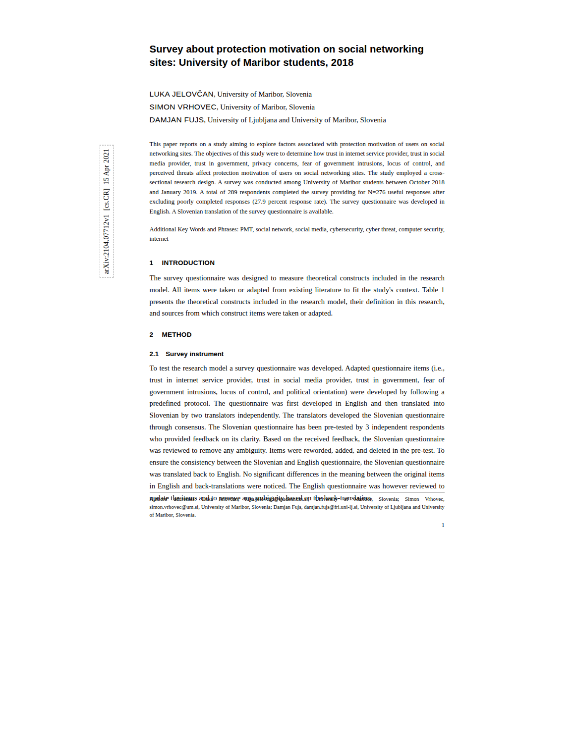arXiv:2104.07712v1 [cs.CR] 15 Apr 2021
Survey about protection motivation on social networking sites: University of Maribor students, 2018
LUKA JELOVČAN, University of Maribor, Slovenia
SIMON VRHOVEC, University of Maribor, Slovenia
DAMJAN FUJS, University of Ljubljana and University of Maribor, Slovenia
This paper reports on a study aiming to explore factors associated with protection motivation of users on social networking sites. The objectives of this study were to determine how trust in internet service provider, trust in social media provider, trust in government, privacy concerns, fear of government intrusions, locus of control, and perceived threats affect protection motivation of users on social networking sites. The study employed a cross-sectional research design. A survey was conducted among University of Maribor students between October 2018 and January 2019. A total of 289 respondents completed the survey providing for N=276 useful responses after excluding poorly completed responses (27.9 percent response rate). The survey questionnaire was developed in English. A Slovenian translation of the survey questionnaire is available.
Additional Key Words and Phrases: PMT, social network, social media, cybersecurity, cyber threat, computer security, internet
1 INTRODUCTION
The survey questionnaire was designed to measure theoretical constructs included in the research model. All items were taken or adapted from existing literature to fit the study's context. Table 1 presents the theoretical constructs included in the research model, their definition in this research, and sources from which construct items were taken or adapted.
2 METHOD
2.1 Survey instrument
To test the research model a survey questionnaire was developed. Adapted questionnaire items (i.e., trust in internet service provider, trust in social media provider, trust in government, fear of government intrusions, locus of control, and political orientation) were developed by following a predefined protocol. The questionnaire was first developed in English and then translated into Slovenian by two translators independently. The translators developed the Slovenian questionnaire through consensus. The Slovenian questionnaire has been pre-tested by 3 independent respondents who provided feedback on its clarity. Based on the received feedback, the Slovenian questionnaire was reviewed to remove any ambiguity. Items were reworded, added, and deleted in the pre-test. To ensure the consistency between the Slovenian and English questionnaire, the Slovenian questionnaire was translated back to English. No significant differences in the meaning between the original items in English and back-translations were noticed. The English questionnaire was however reviewed to update the items and to remove any ambiguity based on the back-translation.
Authors' addresses: Luka Jelovčan, luka.jelovcan@student.um.si, University of Maribor, Slovenia; Simon Vrhovec, simon.vrhovec@um.si, University of Maribor, Slovenia; Damjan Fujs, damjan.fujs@fri.uni-lj.si, University of Ljubljana and University of Maribor, Slovenia.
1